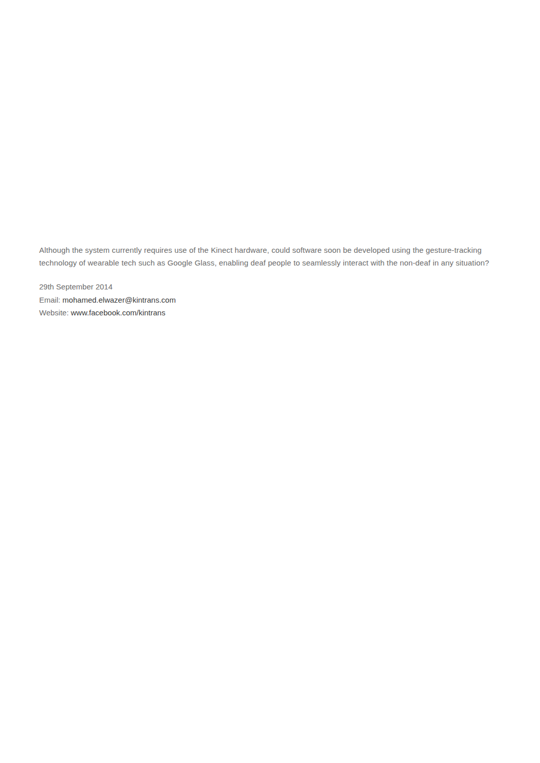Although the system currently requires use of the Kinect hardware, could software soon be developed using the gesture-tracking technology of wearable tech such as Google Glass, enabling deaf people to seamlessly interact with the non-deaf in any situation?
29th September 2014
Email: mohamed.elwazer@kintrans.com
Website: www.facebook.com/kintrans